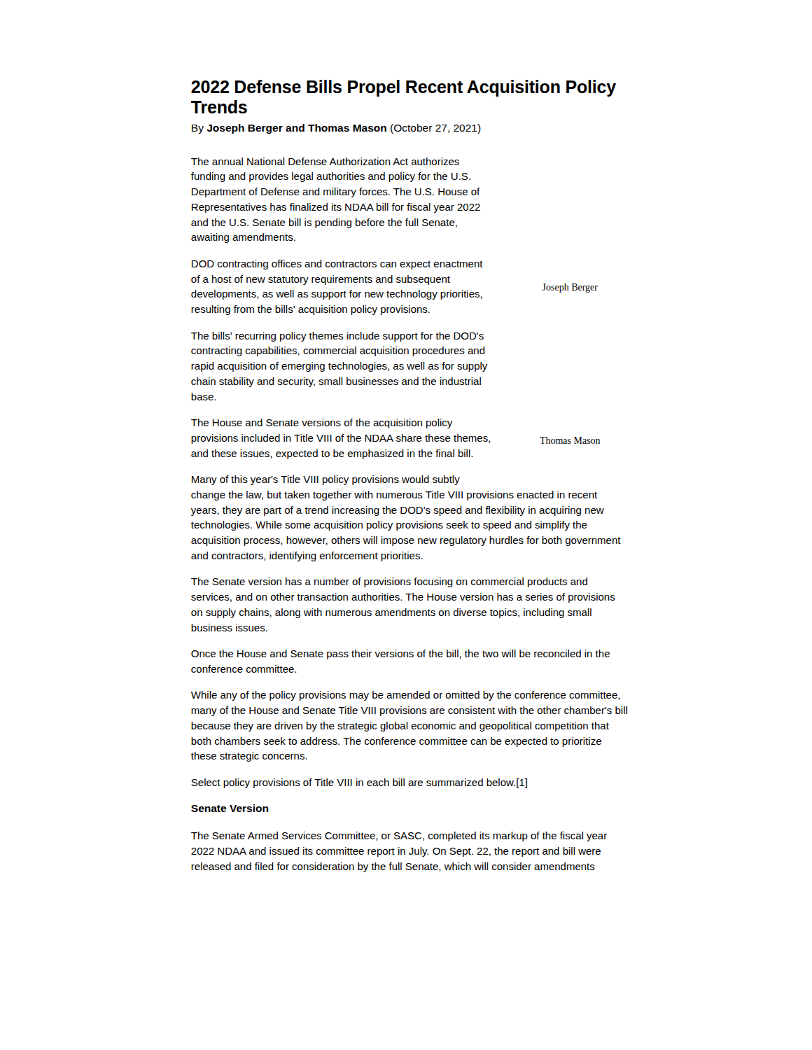2022 Defense Bills Propel Recent Acquisition Policy Trends
By Joseph Berger and Thomas Mason (October 27, 2021)
Joseph Berger
Thomas Mason
The annual National Defense Authorization Act authorizes funding and provides legal authorities and policy for the U.S. Department of Defense and military forces. The U.S. House of Representatives has finalized its NDAA bill for fiscal year 2022 and the U.S. Senate bill is pending before the full Senate, awaiting amendments.
DOD contracting offices and contractors can expect enactment of a host of new statutory requirements and subsequent developments, as well as support for new technology priorities, resulting from the bills' acquisition policy provisions.
The bills' recurring policy themes include support for the DOD's contracting capabilities, commercial acquisition procedures and rapid acquisition of emerging technologies, as well as for supply chain stability and security, small businesses and the industrial base.
The House and Senate versions of the acquisition policy provisions included in Title VIII of the NDAA share these themes, and these issues, expected to be emphasized in the final bill.
Many of this year's Title VIII policy provisions would subtly change the law, but taken together with numerous Title VIII provisions enacted in recent years, they are part of a trend increasing the DOD's speed and flexibility in acquiring new technologies. While some acquisition policy provisions seek to speed and simplify the acquisition process, however, others will impose new regulatory hurdles for both government and contractors, identifying enforcement priorities.
The Senate version has a number of provisions focusing on commercial products and services, and on other transaction authorities. The House version has a series of provisions on supply chains, along with numerous amendments on diverse topics, including small business issues.
Once the House and Senate pass their versions of the bill, the two will be reconciled in the conference committee.
While any of the policy provisions may be amended or omitted by the conference committee, many of the House and Senate Title VIII provisions are consistent with the other chamber's bill because they are driven by the strategic global economic and geopolitical competition that both chambers seek to address. The conference committee can be expected to prioritize these strategic concerns.
Select policy provisions of Title VIII in each bill are summarized below.[1]
Senate Version
The Senate Armed Services Committee, or SASC, completed its markup of the fiscal year 2022 NDAA and issued its committee report in July. On Sept. 22, the report and bill were released and filed for consideration by the full Senate, which will consider amendments